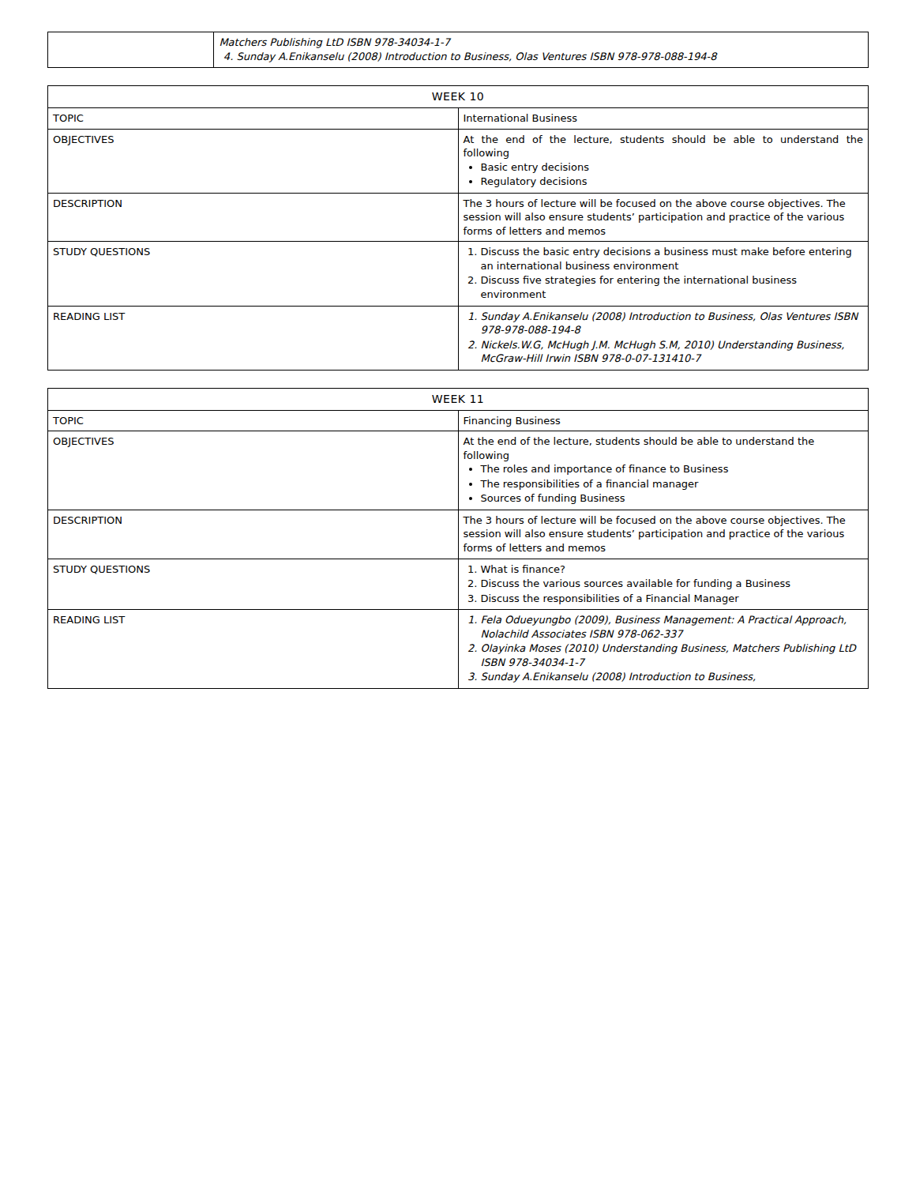| | Matchers Publishing LtD ISBN 978-34034-1-7 Sunday A.Enikanselu (2008) Introduction to Business, Olas Ventures ISBN 978-978-088-194-8 |
| WEEK 10 |
| TOPIC | International Business |
| OBJECTIVES | At the end of the lecture, students should be able to understand the following Basic entry decisions Regulatory decisions |
| DESCRIPTION | The 3 hours of lecture will be focused on the above course objectives. The session will also ensure students’ participation and practice of the various forms of letters and memos |
| STUDY QUESTIONS | Discuss the basic entry decisions a business must make before entering an international business environment Discuss five strategies for entering the international business environment |
| READING LIST | Sunday A.Enikanselu (2008) Introduction to Business, Olas Ventures ISBN 978-978-088-194-8 Nickels.W.G, McHugh J.M. McHugh S.M, 2010) Understanding Business, McGraw-Hill Irwin ISBN 978-0-07-131410-7 |
| WEEK 11 |
| TOPIC | Financing Business |
| OBJECTIVES | At the end of the lecture, students should be able to understand the following The roles and importance of finance to Business The responsibilities of a financial manager Sources of funding Business |
| DESCRIPTION | The 3 hours of lecture will be focused on the above course objectives. The session will also ensure students’ participation and practice of the various forms of letters and memos |
| STUDY QUESTIONS | What is finance? Discuss the various sources available for funding a Business Discuss the responsibilities of a Financial Manager |
| READING LIST | Fela Odueyungbo (2009), Business Management: A Practical Approach, Nolachild Associates ISBN 978-062-337 Olayinka Moses (2010) Understanding Business, Matchers Publishing LtD ISBN 978-34034-1-7 Sunday A.Enikanselu (2008) Introduction to Business, |